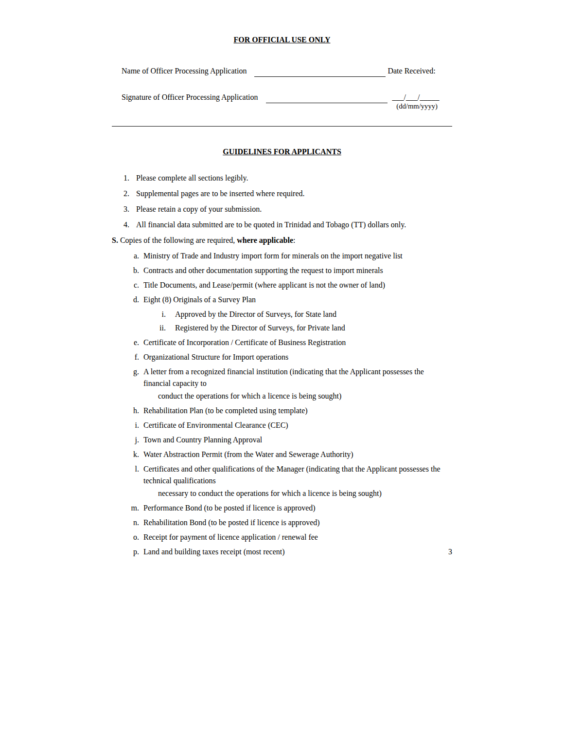FOR OFFICIAL USE ONLY
Name of Officer Processing Application Date Received:
Signature of Officer Processing Application ___/___/_____ (dd/mm/yyyy)
GUIDELINES FOR APPLICANTS
Please complete all sections legibly.
Supplemental pages are to be inserted where required.
Please retain a copy of your submission.
All financial data submitted are to be quoted in Trinidad and Tobago (TT) dollars only.
S. Copies of the following are required, where applicable:
Ministry of Trade and Industry import form for minerals on the import negative list
Contracts and other documentation supporting the request to import minerals
Title Documents, and Lease/permit (where applicant is not the owner of land)
Eight (8) Originals of a Survey Plan
Approved by the Director of Surveys, for State land
Registered by the Director of Surveys, for Private land
Certificate of Incorporation / Certificate of Business Registration
Organizational Structure for Import operations
A letter from a recognized financial institution (indicating that the Applicant possesses the financial capacity to conduct the operations for which a licence is being sought)
Rehabilitation Plan (to be completed using template)
Certificate of Environmental Clearance (CEC)
Town and Country Planning Approval
Water Abstraction Permit (from the Water and Sewerage Authority)
Certificates and other qualifications of the Manager (indicating that the Applicant possesses the technical qualifications necessary to conduct the operations for which a licence is being sought)
Performance Bond (to be posted if licence is approved)
Rehabilitation Bond (to be posted if licence is approved)
Receipt for payment of licence application / renewal fee
Land and building taxes receipt (most recent)
3